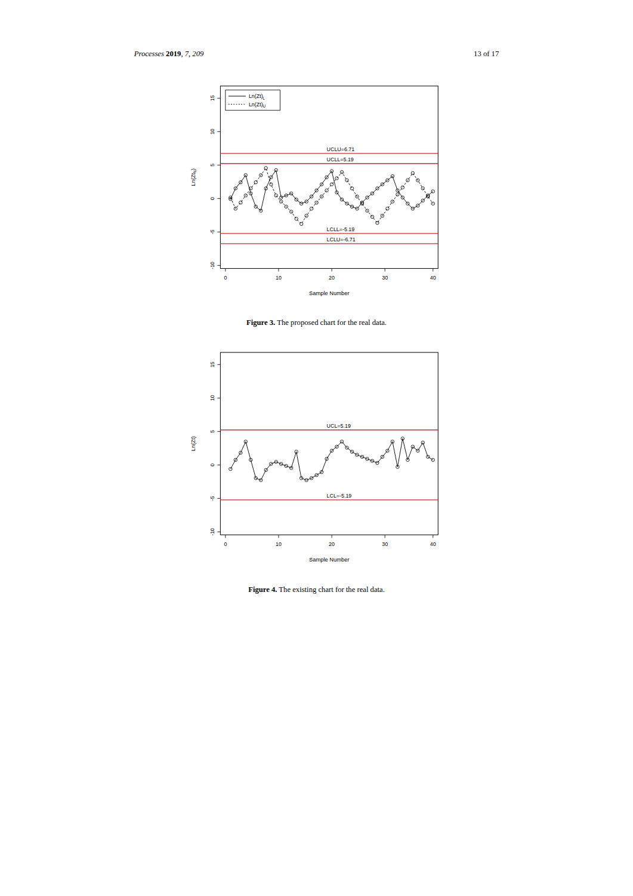Processes 2019, 7, 209
13 of 17
15 10 5 0 -5 -10 Ln(ZtN) 0 10 20 30 40 Sample Number UCLU=6.71 UCLL=5.19 LCLL=-5.19 LCLU=-6.71 Ln(Zt)L Ln(Zt)U
Figure 3. The proposed chart for the real data.
15 10 5 0 -5 -10 Ln(Zt) 0 10 20 30 40 Sample Number UCL=5.19 LCL=-5.19
Figure 4. The existing chart for the real data.